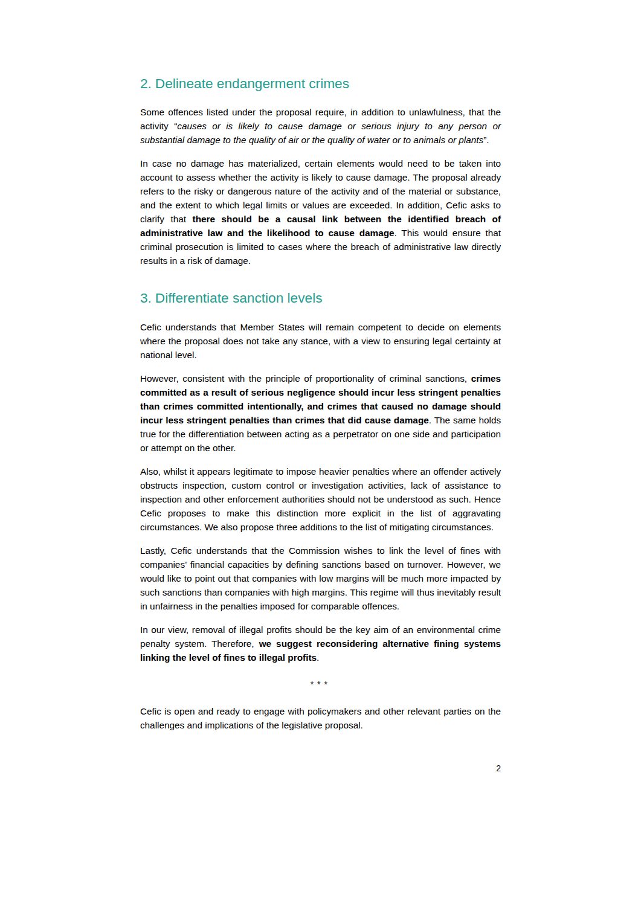2. Delineate endangerment crimes
Some offences listed under the proposal require, in addition to unlawfulness, that the activity “causes or is likely to cause damage or serious injury to any person or substantial damage to the quality of air or the quality of water or to animals or plants”.
In case no damage has materialized, certain elements would need to be taken into account to assess whether the activity is likely to cause damage. The proposal already refers to the risky or dangerous nature of the activity and of the material or substance, and the extent to which legal limits or values are exceeded. In addition, Cefic asks to clarify that there should be a causal link between the identified breach of administrative law and the likelihood to cause damage. This would ensure that criminal prosecution is limited to cases where the breach of administrative law directly results in a risk of damage.
3. Differentiate sanction levels
Cefic understands that Member States will remain competent to decide on elements where the proposal does not take any stance, with a view to ensuring legal certainty at national level.
However, consistent with the principle of proportionality of criminal sanctions, crimes committed as a result of serious negligence should incur less stringent penalties than crimes committed intentionally, and crimes that caused no damage should incur less stringent penalties than crimes that did cause damage. The same holds true for the differentiation between acting as a perpetrator on one side and participation or attempt on the other.
Also, whilst it appears legitimate to impose heavier penalties where an offender actively obstructs inspection, custom control or investigation activities, lack of assistance to inspection and other enforcement authorities should not be understood as such. Hence Cefic proposes to make this distinction more explicit in the list of aggravating circumstances. We also propose three additions to the list of mitigating circumstances.
Lastly, Cefic understands that the Commission wishes to link the level of fines with companies’ financial capacities by defining sanctions based on turnover. However, we would like to point out that companies with low margins will be much more impacted by such sanctions than companies with high margins. This regime will thus inevitably result in unfairness in the penalties imposed for comparable offences.
In our view, removal of illegal profits should be the key aim of an environmental crime penalty system. Therefore, we suggest reconsidering alternative fining systems linking the level of fines to illegal profits.
***
Cefic is open and ready to engage with policymakers and other relevant parties on the challenges and implications of the legislative proposal.
2